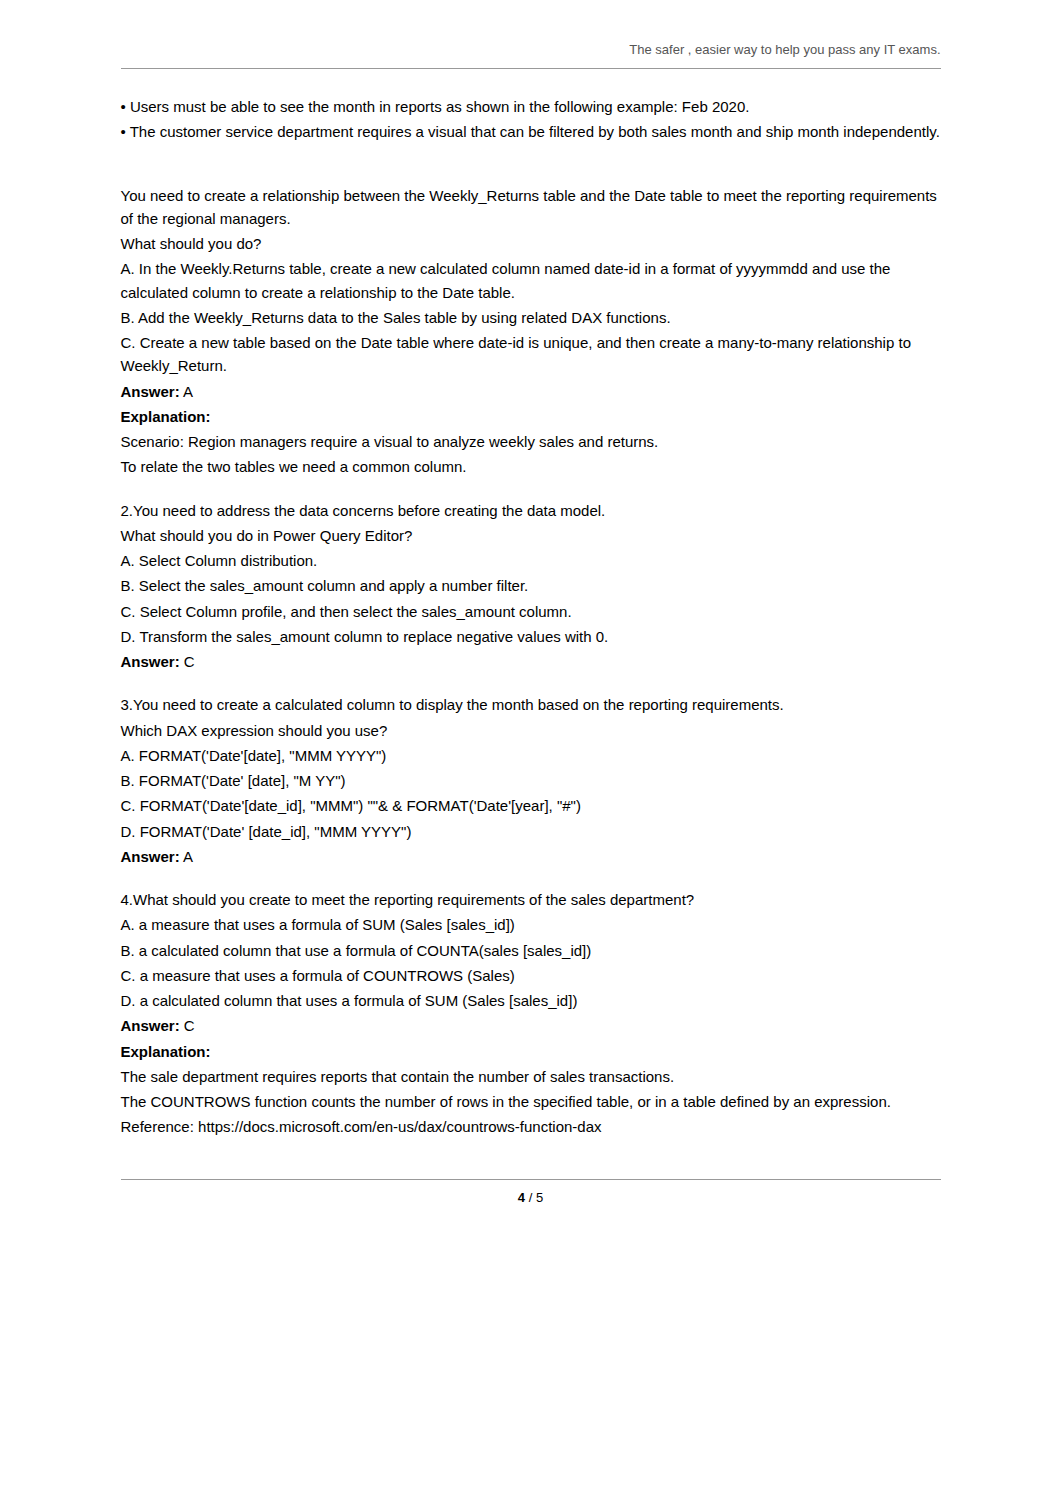The safer , easier way to help you pass any IT exams.
• Users must be able to see the month in reports as shown in the following example: Feb 2020.
• The customer service department requires a visual that can be filtered by both sales month and ship month independently.
You need to create a relationship between the Weekly_Returns table and the Date table to meet the reporting requirements of the regional managers.
What should you do?
A. In the Weekly.Returns table, create a new calculated column named date-id in a format of yyyymmdd and use the calculated column to create a relationship to the Date table.
B. Add the Weekly_Returns data to the Sales table by using related DAX functions.
C. Create a new table based on the Date table where date-id is unique, and then create a many-to-many relationship to Weekly_Return.
Answer: A
Explanation:
Scenario: Region managers require a visual to analyze weekly sales and returns.
To relate the two tables we need a common column.
2.You need to address the data concerns before creating the data model.
What should you do in Power Query Editor?
A. Select Column distribution.
B. Select the sales_amount column and apply a number filter.
C. Select Column profile, and then select the sales_amount column.
D. Transform the sales_amount column to replace negative values with 0.
Answer: C
3.You need to create a calculated column to display the month based on the reporting requirements.
Which DAX expression should you use?
A. FORMAT('Date'[date], "MMM YYYY")
B. FORMAT('Date' [date], "M YY")
C. FORMAT('Date'[date_id], "MMM") ""& & FORMAT('Date'[year], "#")
D. FORMAT('Date' [date_id], "MMM YYYY")
Answer: A
4.What should you create to meet the reporting requirements of the sales department?
A. a measure that uses a formula of SUM (Sales [sales_id])
B. a calculated column that use a formula of COUNTA(sales [sales_id])
C. a measure that uses a formula of COUNTROWS (Sales)
D. a calculated column that uses a formula of SUM (Sales [sales_id])
Answer: C
Explanation:
The sale department requires reports that contain the number of sales transactions.
The COUNTROWS function counts the number of rows in the specified table, or in a table defined by an expression.
Reference: https://docs.microsoft.com/en-us/dax/countrows-function-dax
4 / 5